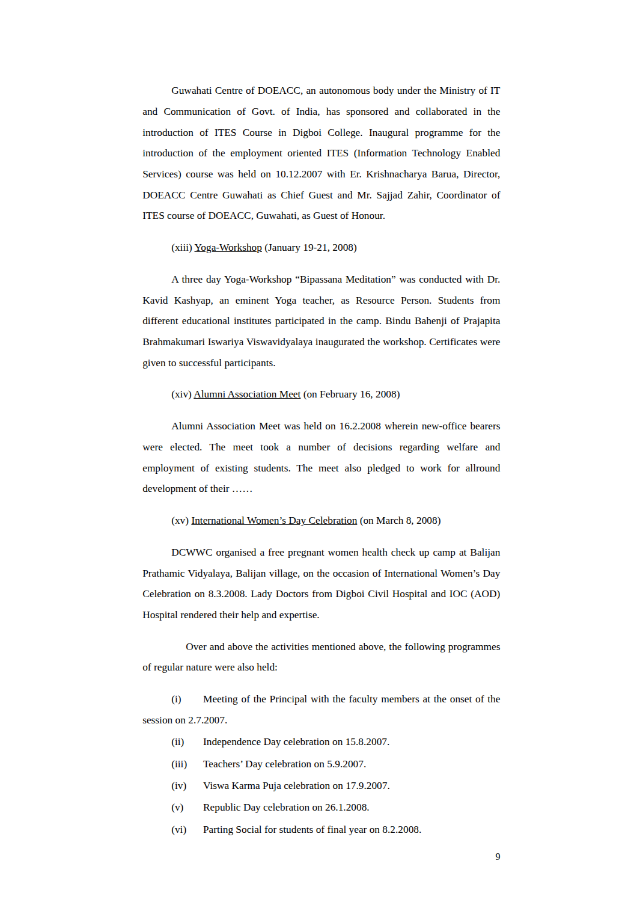Guwahati Centre of DOEACC, an autonomous body under the Ministry of IT and Communication of Govt. of India, has sponsored and collaborated in the introduction of ITES Course in Digboi College. Inaugural programme for the introduction of the employment oriented ITES (Information Technology Enabled Services) course was held on 10.12.2007 with Er. Krishnacharya Barua, Director, DOEACC Centre Guwahati as Chief Guest and Mr. Sajjad Zahir, Coordinator of ITES course of DOEACC, Guwahati, as Guest of Honour.
(xiii) Yoga-Workshop (January 19-21, 2008)
A three day Yoga-Workshop “Bipassana Meditation” was conducted with Dr. Kavid Kashyap, an eminent Yoga teacher, as Resource Person. Students from different educational institutes participated in the camp. Bindu Bahenji of Prajapita Brahmakumari Iswariya Viswavidyalaya inaugurated the workshop. Certificates were given to successful participants.
(xiv) Alumni Association Meet (on February 16, 2008)
Alumni Association Meet was held on 16.2.2008 wherein new-office bearers were elected. The meet took a number of decisions regarding welfare and employment of existing students. The meet also pledged to work for allround development of their ……
(xv) International Women’s Day Celebration (on March 8, 2008)
DCWWC organised a free pregnant women health check up camp at Balijan Prathamic Vidyalaya, Balijan village, on the occasion of International Women’s Day Celebration on 8.3.2008. Lady Doctors from Digboi Civil Hospital and IOC (AOD) Hospital rendered their help and expertise.
Over and above the activities mentioned above, the following programmes of regular nature were also held:
(i) Meeting of the Principal with the faculty members at the onset of the session on 2.7.2007.
(ii) Independence Day celebration on 15.8.2007.
(iii) Teachers’ Day celebration on 5.9.2007.
(iv) Viswa Karma Puja celebration on 17.9.2007.
(v) Republic Day celebration on 26.1.2008.
(vi) Parting Social for students of final year on 8.2.2008.
9